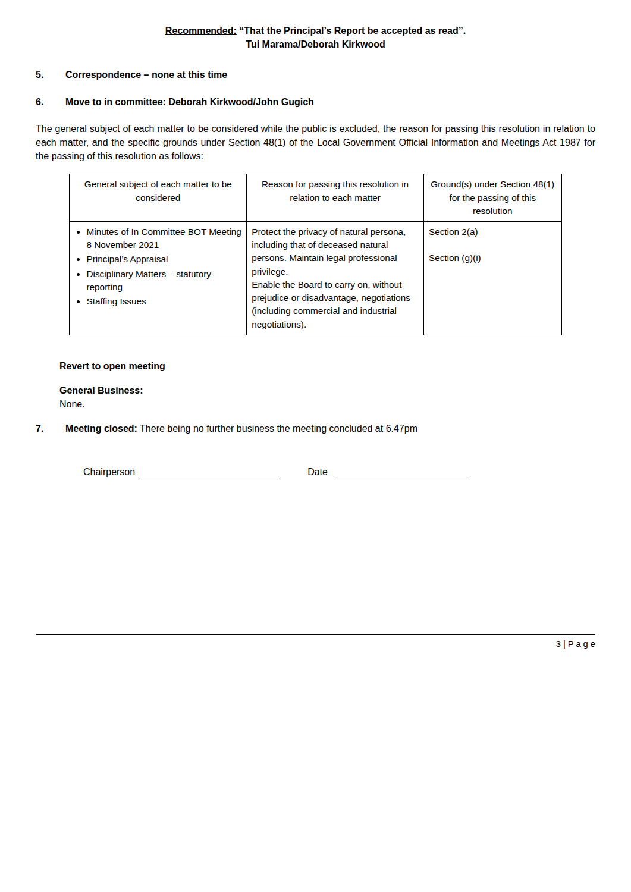Recommended: “That the Principal’s Report be accepted as read”. Tui Marama/Deborah Kirkwood
5. Correspondence – none at this time
6. Move to in committee: Deborah Kirkwood/John Gugich
The general subject of each matter to be considered while the public is excluded, the reason for passing this resolution in relation to each matter, and the specific grounds under Section 48(1) of the Local Government Official Information and Meetings Act 1987 for the passing of this resolution as follows:
| General subject of each matter to be considered | Reason for passing this resolution in relation to each matter | Ground(s) under Section 48(1) for the passing of this resolution |
| --- | --- | --- |
| Minutes of In Committee BOT Meeting 8 November 2021 Principal’s Appraisal Disciplinary Matters – statutory reporting Staffing Issues | Protect the privacy of natural persona, including that of deceased natural persons. Maintain legal professional privilege. Enable the Board to carry on, without prejudice or disadvantage, negotiations (including commercial and industrial negotiations). | Section 2(a) Section (g)(i) |
Revert to open meeting
General Business:
None.
7. Meeting closed: There being no further business the meeting concluded at 6.47pm
Chairperson Date
3 | P a g e